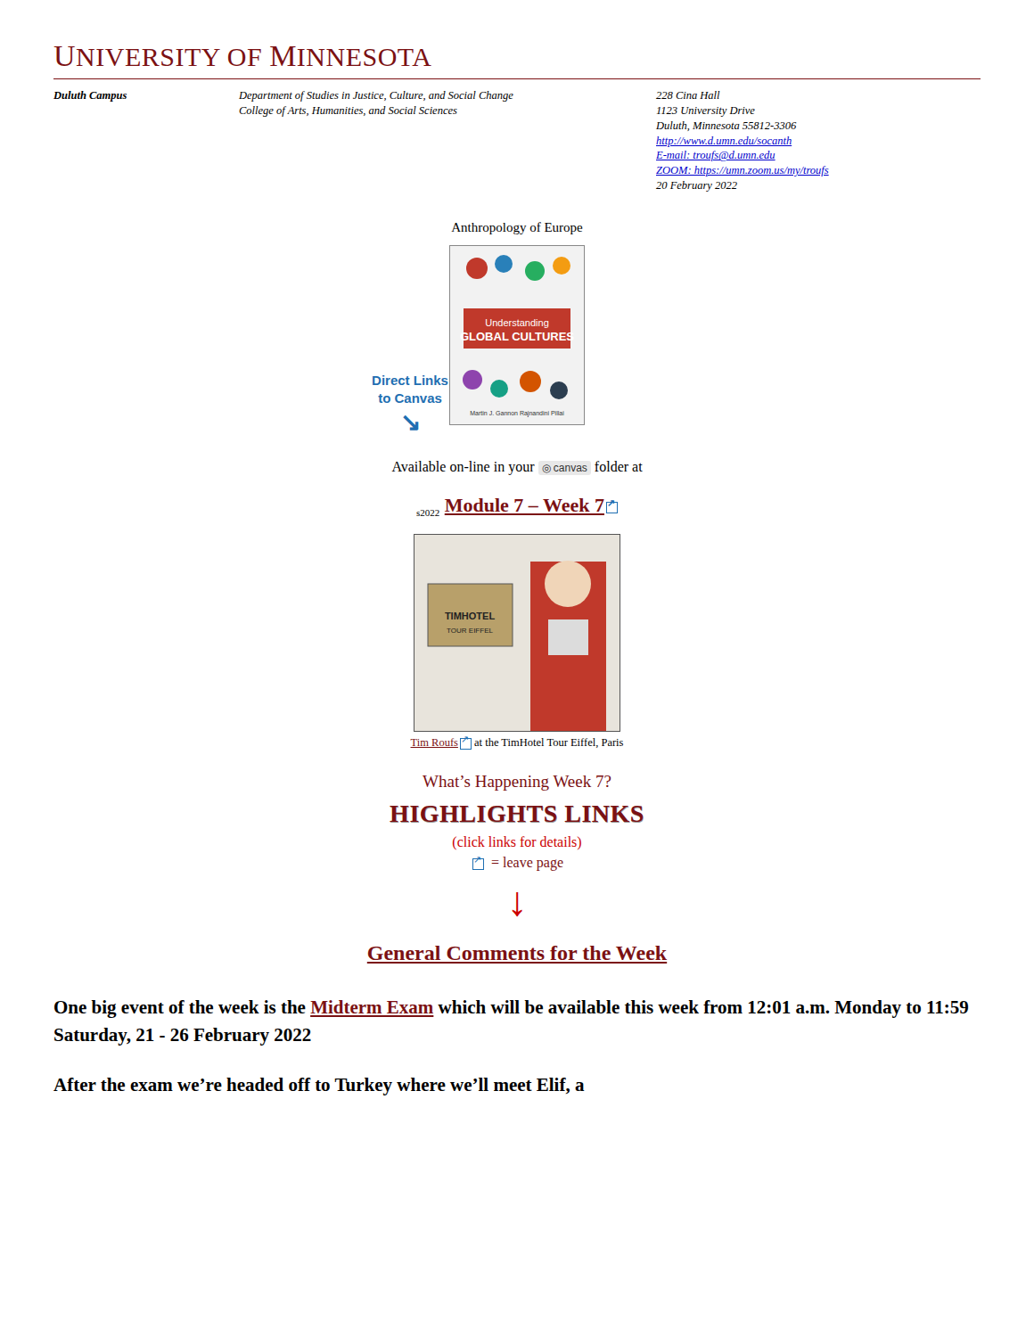UNIVERSITY OF MINNESOTA
| Duluth Campus | Department of Studies in Justice, Culture, and Social Change College of Arts, Humanities, and Social Sciences | 228 Cina Hall 1123 University Drive Duluth, Minnesota 55812-3306 http://www.d.umn.edu/socanth E-mail: troufs@d.umn.edu ZOOM: https://umn.zoom.us/my/troufs 20 February 2022 |
Anthropology of Europe
Direct Links
to Canvas
↘
Available on-line in your ◎ canvas folder at
s2022 Module 7 – Week 7
Tim Roufs at the TimHotel Tour Eiffel, Paris
What’s Happening Week 7?
HIGHLIGHTS LINKS
(click links for details)
= leave page
↓
General Comments for the Week
One big event of the week is the Midterm Exam which will be available this week from 12:01 a.m. Monday to 11:59 Saturday, 21 - 26 February 2022
After the exam we’re headed off to Turkey where we’ll meet Elif, a